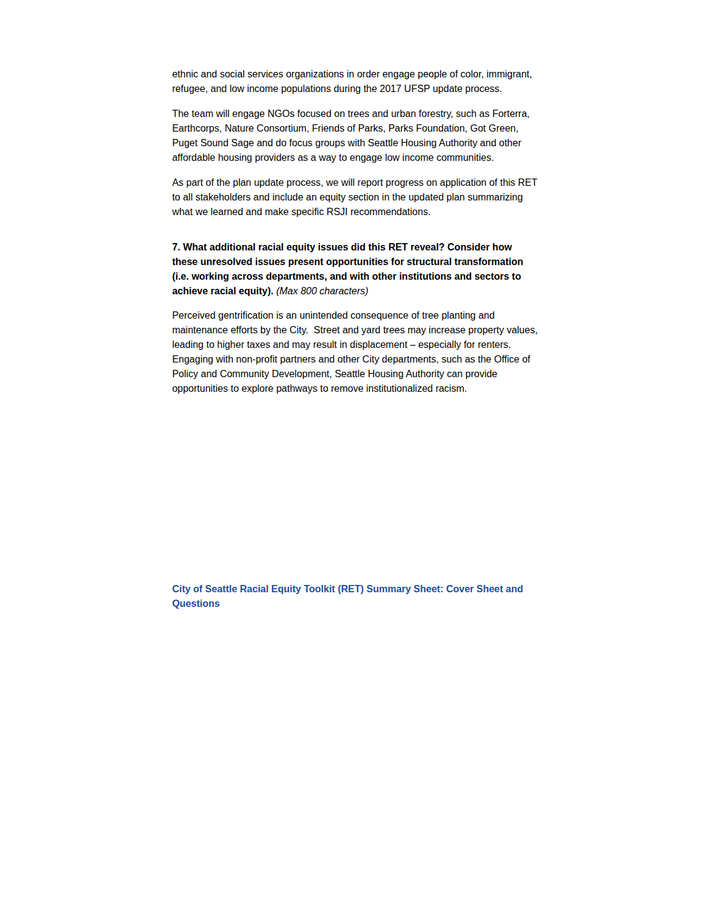ethnic and social services organizations in order engage people of color, immigrant, refugee, and low income populations during the 2017 UFSP update process.
The team will engage NGOs focused on trees and urban forestry, such as Forterra, Earthcorps, Nature Consortium, Friends of Parks, Parks Foundation, Got Green, Puget Sound Sage and do focus groups with Seattle Housing Authority and other affordable housing providers as a way to engage low income communities.
As part of the plan update process, we will report progress on application of this RET to all stakeholders and include an equity section in the updated plan summarizing what we learned and make specific RSJI recommendations.
7. What additional racial equity issues did this RET reveal? Consider how these unresolved issues present opportunities for structural transformation (i.e. working across departments, and with other institutions and sectors to achieve racial equity). (Max 800 characters)
Perceived gentrification is an unintended consequence of tree planting and maintenance efforts by the City. Street and yard trees may increase property values, leading to higher taxes and may result in displacement – especially for renters. Engaging with non-profit partners and other City departments, such as the Office of Policy and Community Development, Seattle Housing Authority can provide opportunities to explore pathways to remove institutionalized racism.
City of Seattle Racial Equity Toolkit (RET) Summary Sheet: Cover Sheet and Questions